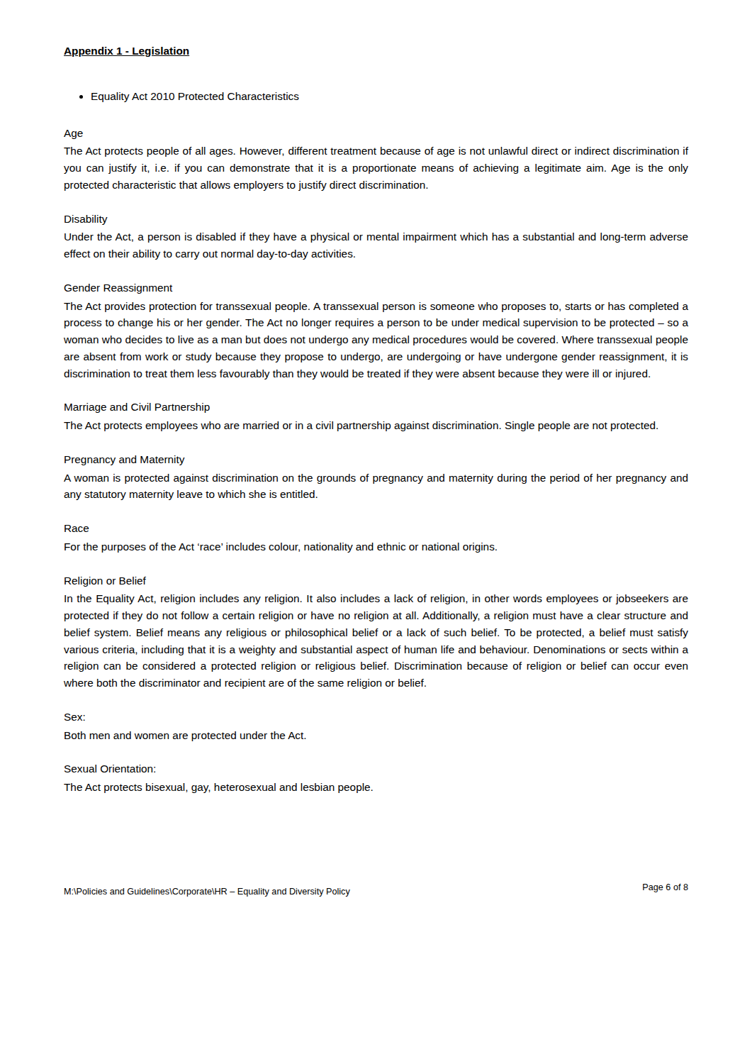Appendix 1 - Legislation
Equality Act 2010 Protected Characteristics
Age
The Act protects people of all ages. However, different treatment because of age is not unlawful direct or indirect discrimination if you can justify it, i.e. if you can demonstrate that it is a proportionate means of achieving a legitimate aim. Age is the only protected characteristic that allows employers to justify direct discrimination.
Disability
Under the Act, a person is disabled if they have a physical or mental impairment which has a substantial and long-term adverse effect on their ability to carry out normal day-to-day activities.
Gender Reassignment
The Act provides protection for transsexual people. A transsexual person is someone who proposes to, starts or has completed a process to change his or her gender. The Act no longer requires a person to be under medical supervision to be protected – so a woman who decides to live as a man but does not undergo any medical procedures would be covered. Where transsexual people are absent from work or study because they propose to undergo, are undergoing or have undergone gender reassignment, it is discrimination to treat them less favourably than they would be treated if they were absent because they were ill or injured.
Marriage and Civil Partnership
The Act protects employees who are married or in a civil partnership against discrimination. Single people are not protected.
Pregnancy and Maternity
A woman is protected against discrimination on the grounds of pregnancy and maternity during the period of her pregnancy and any statutory maternity leave to which she is entitled.
Race
For the purposes of the Act ‘race’ includes colour, nationality and ethnic or national origins.
Religion or Belief
In the Equality Act, religion includes any religion. It also includes a lack of religion, in other words employees or jobseekers are protected if they do not follow a certain religion or have no religion at all. Additionally, a religion must have a clear structure and belief system. Belief means any religious or philosophical belief or a lack of such belief. To be protected, a belief must satisfy various criteria, including that it is a weighty and substantial aspect of human life and behaviour. Denominations or sects within a religion can be considered a protected religion or religious belief. Discrimination because of religion or belief can occur even where both the discriminator and recipient are of the same religion or belief.
Sex:
Both men and women are protected under the Act.
Sexual Orientation:
The Act protects bisexual, gay, heterosexual and lesbian people.
M:\Policies and Guidelines\Corporate\HR – Equality and Diversity Policy Page 6 of 8